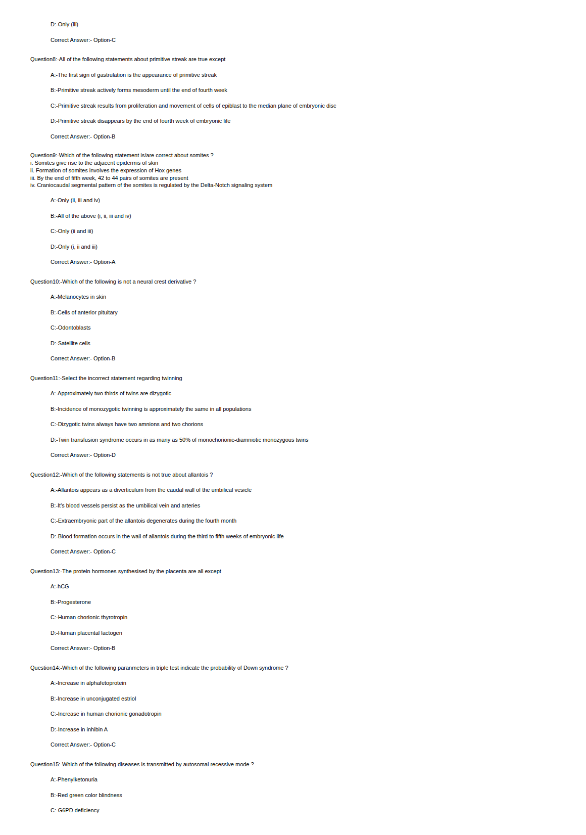D:-Only (iii)
Correct Answer:- Option-C
Question8:-All of the following statements about primitive streak are true except
A:-The first sign of gastrulation is the appearance of primitive streak
B:-Primitive streak actively forms mesoderm until the end of fourth week
C:-Primitive streak results from proliferation and movement of cells of epiblast to the median plane of embryonic disc
D:-Primitive streak disappears by the end of fourth week of embryonic life
Correct Answer:- Option-B
Question9:-Which of the following statement is/are correct about somites ?
i. Somites give rise to the adjacent epidermis of skin
ii. Formation of somites involves the expression of Hox genes
iii. By the end of fifth week, 42 to 44 pairs of somites are present
iv. Craniocaudal segmental pattern of the somites is regulated by the Delta-Notch signaling system
A:-Only (ii, iii and iv)
B:-All of the above (i, ii, iii and iv)
C:-Only (ii and iii)
D:-Only (i, ii and iii)
Correct Answer:- Option-A
Question10:-Which of the following is not a neural crest derivative ?
A:-Melanocytes in skin
B:-Cells of anterior pituitary
C:-Odontoblasts
D:-Satellite cells
Correct Answer:- Option-B
Question11:-Select the incorrect statement regarding twinning
A:-Approximately two thirds of twins are dizygotic
B:-Incidence of monozygotic twinning is approximately the same in all populations
C:-Dizygotic twins always have two amnions and two chorions
D:-Twin transfusion syndrome occurs in as many as 50% of monochorionic-diamniotic monozygous twins
Correct Answer:- Option-D
Question12:-Which of the following statements is not true about allantois ?
A:-Allantois appears as a diverticulum from the caudal wall of the umbilical vesicle
B:-It's blood vessels persist as the umbilical vein and arteries
C:-Extraembryonic part of the allantois degenerates during the fourth month
D:-Blood formation occurs in the wall of allantois during the third to fifth weeks of embryonic life
Correct Answer:- Option-C
Question13:-The protein hormones synthesised by the placenta are all except
A:-hCG
B:-Progesterone
C:-Human chorionic thyrotropin
D:-Human placental lactogen
Correct Answer:- Option-B
Question14:-Which of the following paranmeters in triple test indicate the probability of Down syndrome ?
A:-Increase in alphafetoprotein
B:-Increase in unconjugated estriol
C:-Increase in human chorionic gonadotropin
D:-Increase in inhibin A
Correct Answer:- Option-C
Question15:-Which of the following diseases is transmitted by autosomal recessive mode ?
A:-Phenylketonuria
B:-Red green color blindness
C:-G6PD deficiency